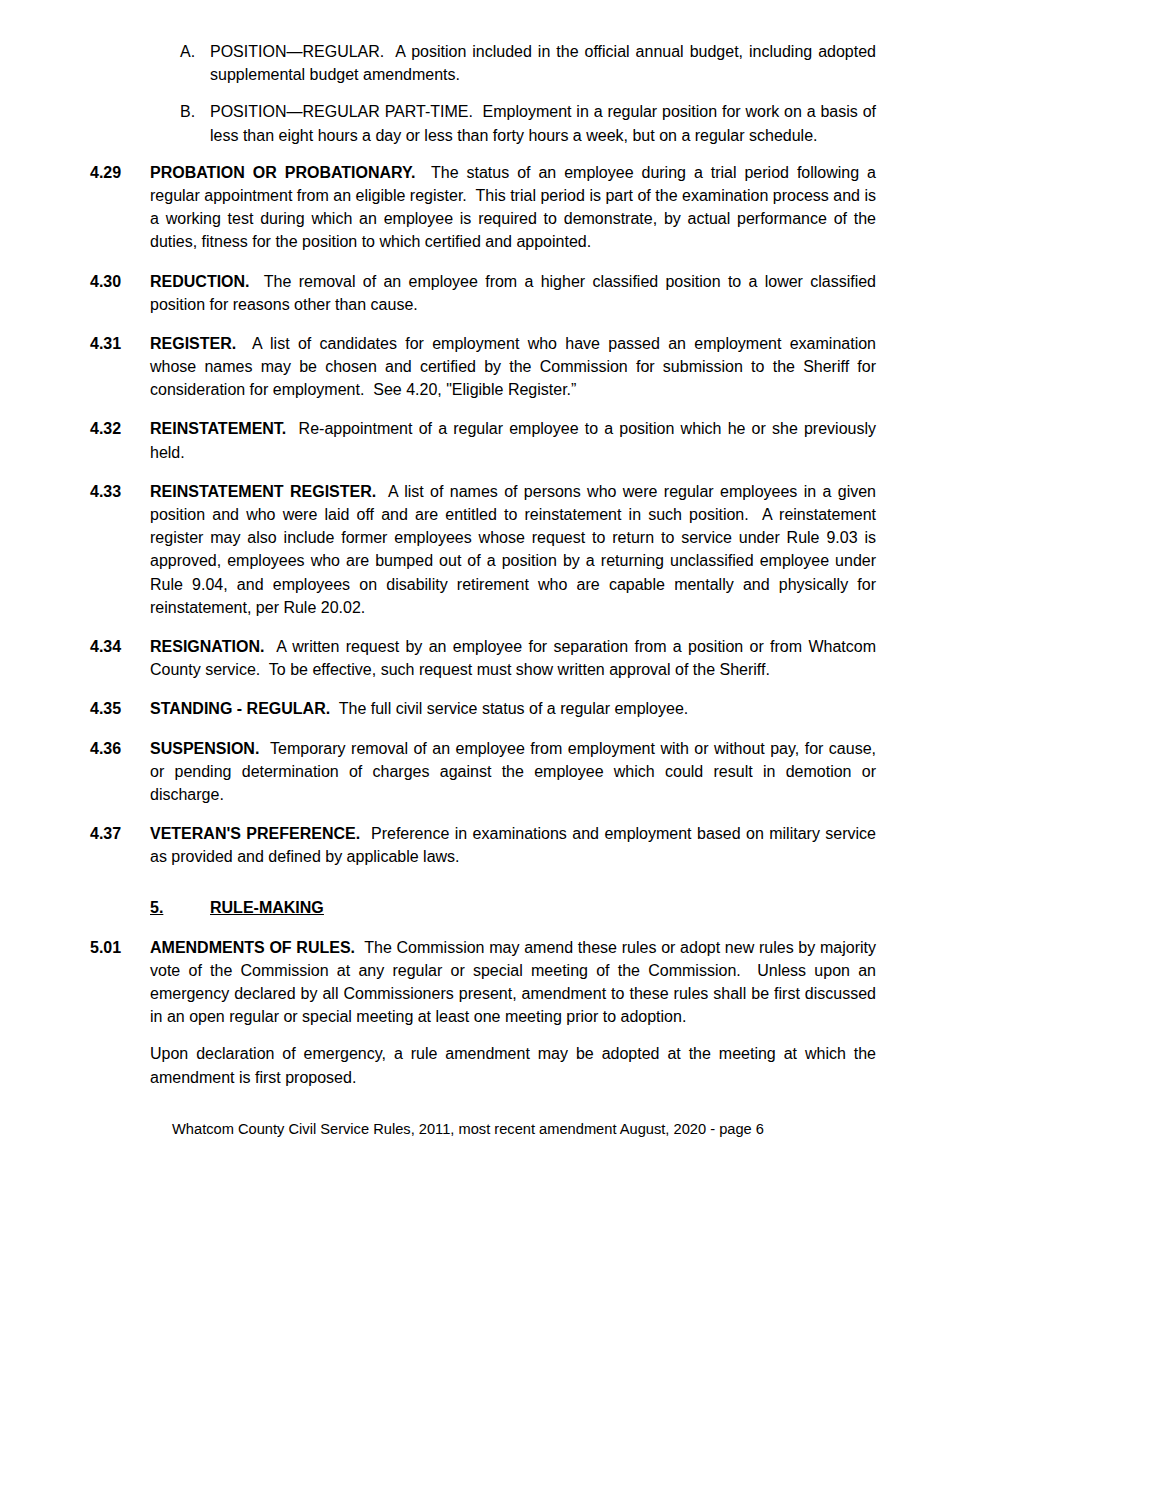A. POSITION—REGULAR. A position included in the official annual budget, including adopted supplemental budget amendments.
B. POSITION—REGULAR PART-TIME. Employment in a regular position for work on a basis of less than eight hours a day or less than forty hours a week, but on a regular schedule.
4.29
PROBATION OR PROBATIONARY. The status of an employee during a trial period following a regular appointment from an eligible register. This trial period is part of the examination process and is a working test during which an employee is required to demonstrate, by actual performance of the duties, fitness for the position to which certified and appointed.
4.30
REDUCTION. The removal of an employee from a higher classified position to a lower classified position for reasons other than cause.
4.31
REGISTER. A list of candidates for employment who have passed an employment examination whose names may be chosen and certified by the Commission for submission to the Sheriff for consideration for employment. See 4.20, "Eligible Register.”
4.32
REINSTATEMENT. Re-appointment of a regular employee to a position which he or she previously held.
4.33
REINSTATEMENT REGISTER. A list of names of persons who were regular employees in a given position and who were laid off and are entitled to reinstatement in such position. A reinstatement register may also include former employees whose request to return to service under Rule 9.03 is approved, employees who are bumped out of a position by a returning unclassified employee under Rule 9.04, and employees on disability retirement who are capable mentally and physically for reinstatement, per Rule 20.02.
4.34
RESIGNATION. A written request by an employee for separation from a position or from Whatcom County service. To be effective, such request must show written approval of the Sheriff.
4.35
STANDING - REGULAR. The full civil service status of a regular employee.
4.36
SUSPENSION. Temporary removal of an employee from employment with or without pay, for cause, or pending determination of charges against the employee which could result in demotion or discharge.
4.37
VETERAN'S PREFERENCE. Preference in examinations and employment based on military service as provided and defined by applicable laws.
5. RULE-MAKING
5.01
AMENDMENTS OF RULES. The Commission may amend these rules or adopt new rules by majority vote of the Commission at any regular or special meeting of the Commission. Unless upon an emergency declared by all Commissioners present, amendment to these rules shall be first discussed in an open regular or special meeting at least one meeting prior to adoption.
Upon declaration of emergency, a rule amendment may be adopted at the meeting at which the amendment is first proposed.
Whatcom County Civil Service Rules, 2011, most recent amendment August, 2020 - page 6